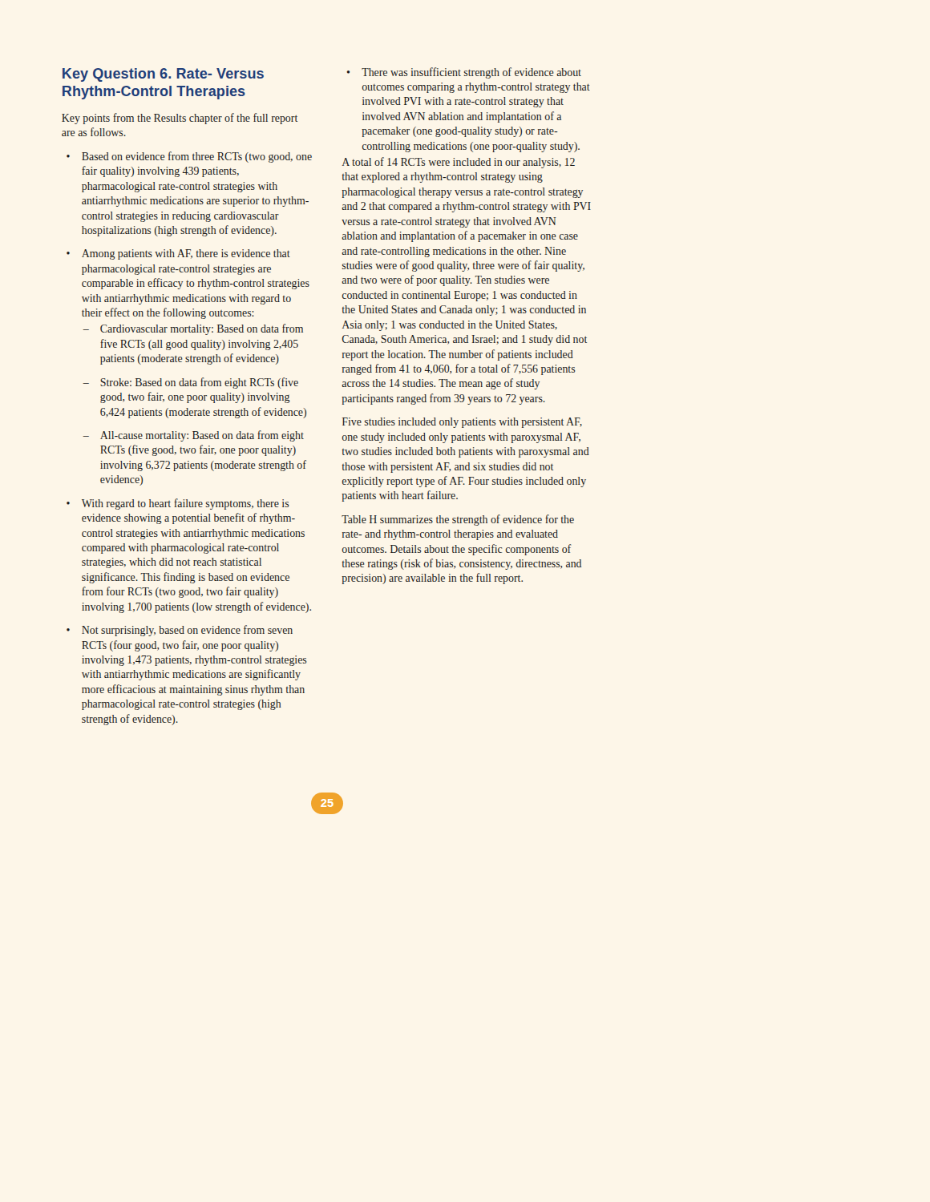Key Question 6. Rate- Versus Rhythm-Control Therapies
Key points from the Results chapter of the full report are as follows.
Based on evidence from three RCTs (two good, one fair quality) involving 439 patients, pharmacological rate-control strategies with antiarrhythmic medications are superior to rhythm-control strategies in reducing cardiovascular hospitalizations (high strength of evidence).
Among patients with AF, there is evidence that pharmacological rate-control strategies are comparable in efficacy to rhythm-control strategies with antiarrhythmic medications with regard to their effect on the following outcomes:
Cardiovascular mortality: Based on data from five RCTs (all good quality) involving 2,405 patients (moderate strength of evidence)
Stroke: Based on data from eight RCTs (five good, two fair, one poor quality) involving 6,424 patients (moderate strength of evidence)
All-cause mortality: Based on data from eight RCTs (five good, two fair, one poor quality) involving 6,372 patients (moderate strength of evidence)
With regard to heart failure symptoms, there is evidence showing a potential benefit of rhythm-control strategies with antiarrhythmic medications compared with pharmacological rate-control strategies, which did not reach statistical significance. This finding is based on evidence from four RCTs (two good, two fair quality) involving 1,700 patients (low strength of evidence).
Not surprisingly, based on evidence from seven RCTs (four good, two fair, one poor quality) involving 1,473 patients, rhythm-control strategies with antiarrhythmic medications are significantly more efficacious at maintaining sinus rhythm than pharmacological rate-control strategies (high strength of evidence).
There was insufficient strength of evidence about outcomes comparing a rhythm-control strategy that involved PVI with a rate-control strategy that involved AVN ablation and implantation of a pacemaker (one good-quality study) or rate-controlling medications (one poor-quality study).
A total of 14 RCTs were included in our analysis, 12 that explored a rhythm-control strategy using pharmacological therapy versus a rate-control strategy and 2 that compared a rhythm-control strategy with PVI versus a rate-control strategy that involved AVN ablation and implantation of a pacemaker in one case and rate-controlling medications in the other. Nine studies were of good quality, three were of fair quality, and two were of poor quality. Ten studies were conducted in continental Europe; 1 was conducted in the United States and Canada only; 1 was conducted in Asia only; 1 was conducted in the United States, Canada, South America, and Israel; and 1 study did not report the location. The number of patients included ranged from 41 to 4,060, for a total of 7,556 patients across the 14 studies. The mean age of study participants ranged from 39 years to 72 years.
Five studies included only patients with persistent AF, one study included only patients with paroxysmal AF, two studies included both patients with paroxysmal and those with persistent AF, and six studies did not explicitly report type of AF. Four studies included only patients with heart failure.
Table H summarizes the strength of evidence for the rate- and rhythm-control therapies and evaluated outcomes. Details about the specific components of these ratings (risk of bias, consistency, directness, and precision) are available in the full report.
25